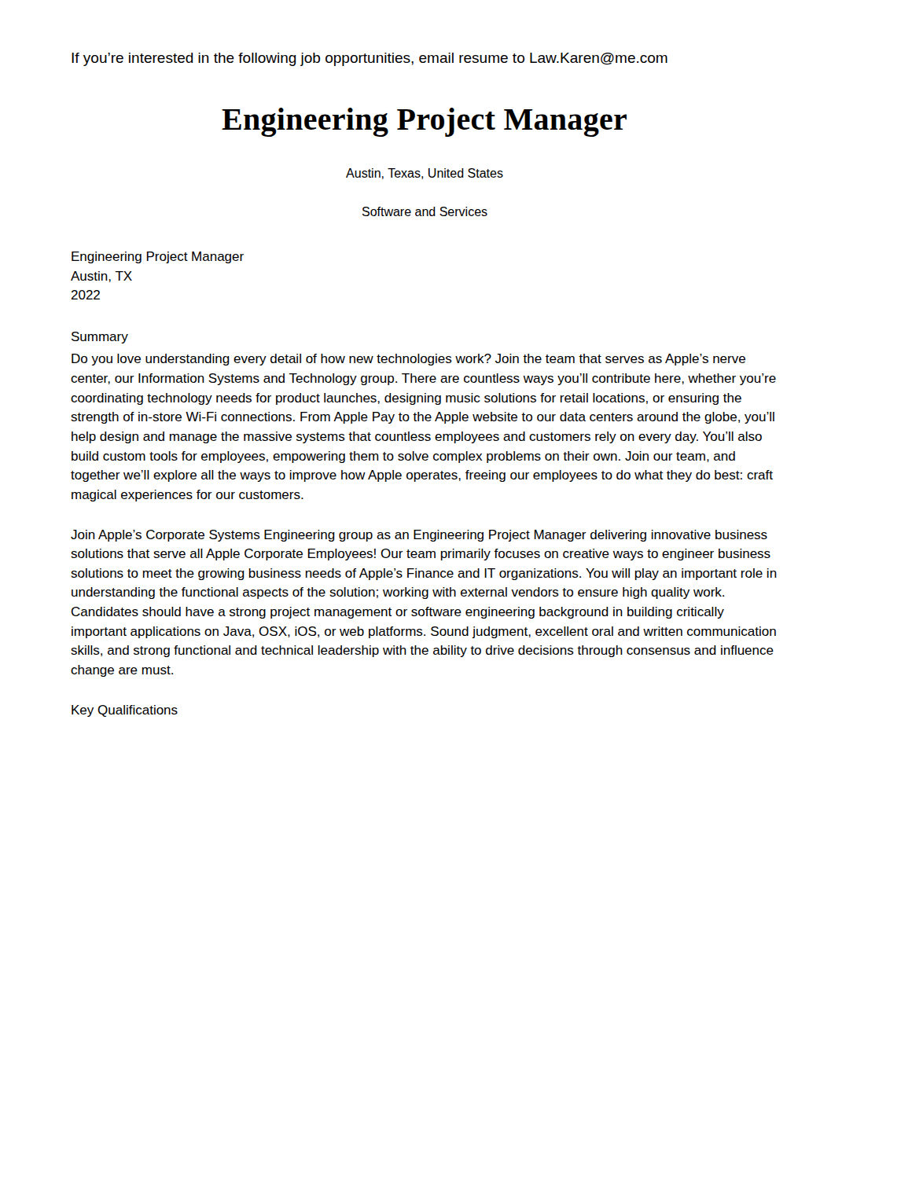If you’re interested in the following job opportunities, email resume to Law.Karen@me.com
Engineering Project Manager
Austin, Texas, United States
Software and Services
Engineering Project Manager Austin, TX 2022
Summary
Do you love understanding every detail of how new technologies work? Join the team that serves as Apple’s nerve center, our Information Systems and Technology group. There are countless ways you’ll contribute here, whether you’re coordinating technology needs for product launches, designing music solutions for retail locations, or ensuring the strength of in-store Wi-Fi connections. From Apple Pay to the Apple website to our data centers around the globe, you’ll help design and manage the massive systems that countless employees and customers rely on every day. You’ll also build custom tools for employees, empowering them to solve complex problems on their own. Join our team, and together we’ll explore all the ways to improve how Apple operates, freeing our employees to do what they do best: craft magical experiences for our customers.
Join Apple’s Corporate Systems Engineering group as an Engineering Project Manager delivering innovative business solutions that serve all Apple Corporate Employees! Our team primarily focuses on creative ways to engineer business solutions to meet the growing business needs of Apple’s Finance and IT organizations. You will play an important role in understanding the functional aspects of the solution; working with external vendors to ensure high quality work. Candidates should have a strong project management or software engineering background in building critically important applications on Java, OSX, iOS, or web platforms. Sound judgment, excellent oral and written communication skills, and strong functional and technical leadership with the ability to drive decisions through consensus and influence change are must.
Key Qualifications